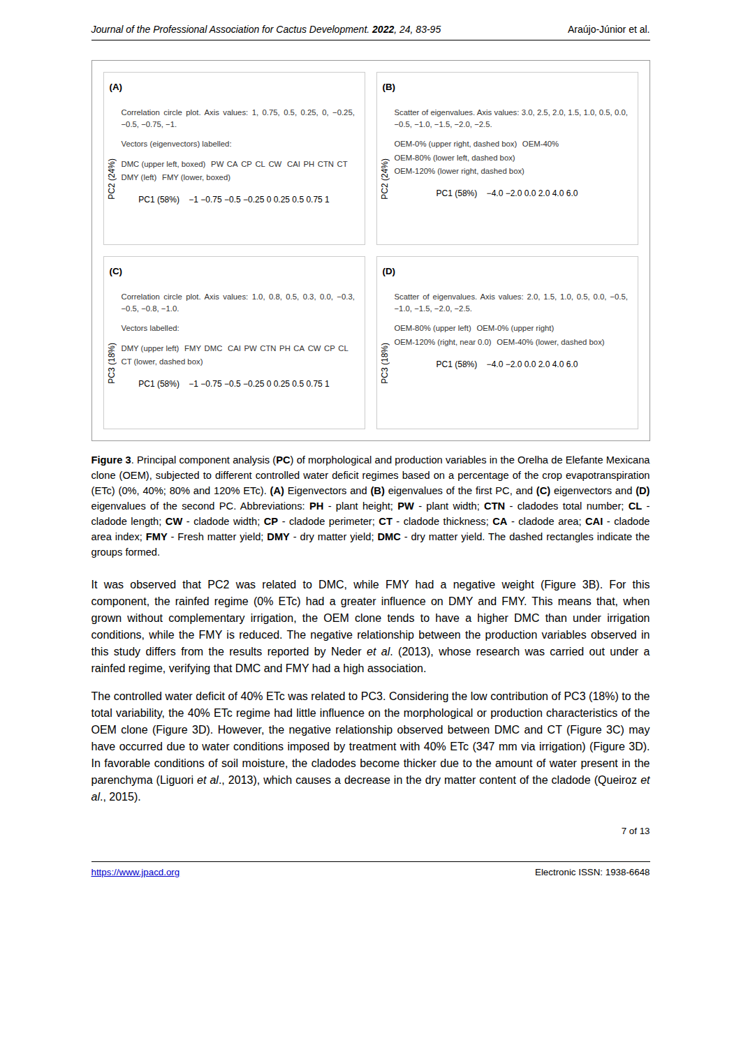Journal of the Professional Association for Cactus Development. 2022, 24, 83-95 Araújo-Júnior et al.
(A) PC2 (24%)
Correlation circle plot. Axis values: 1, 0.75, 0.5, 0.25, 0, −0.25, −0.5, −0.75, −1.
Vectors (eigenvectors) labelled:
DMC (upper left, boxed)
PW
CA
CP
CL
CW
CAI
PH
CTN
CT
DMY (left)
FMY (lower, boxed)
PC1 (58%) −1 −0.75 −0.5 −0.25 0 0.25 0.5 0.75 1
(B) PC2 (24%)
Scatter of eigenvalues. Axis values: 3.0, 2.5, 2.0, 1.5, 1.0, 0.5, 0.0, −0.5, −1.0, −1.5, −2.0, −2.5.
OEM-0% (upper right, dashed box)
OEM-40%
OEM-80% (lower left, dashed box)
OEM-120% (lower right, dashed box)
PC1 (58%) −4.0 −2.0 0.0 2.0 4.0 6.0
(C) PC3 (18%)
Correlation circle plot. Axis values: 1.0, 0.8, 0.5, 0.3, 0.0, −0.3, −0.5, −0.8, −1.0.
Vectors labelled:
DMY (upper left)
FMY
DMC
CAI
PW
CTN
PH
CA
CW
CP
CL
CT (lower, dashed box)
PC1 (58%) −1 −0.75 −0.5 −0.25 0 0.25 0.5 0.75 1
(D) PC3 (18%)
Scatter of eigenvalues. Axis values: 2.0, 1.5, 1.0, 0.5, 0.0, −0.5, −1.0, −1.5, −2.0, −2.5.
OEM-80% (upper left)
OEM-0% (upper right)
OEM-120% (right, near 0.0)
OEM-40% (lower, dashed box)
PC1 (58%) −4.0 −2.0 0.0 2.0 4.0 6.0
Figure 3. Principal component analysis (PC) of morphological and production variables in the Orelha de Elefante Mexicana clone (OEM), subjected to different controlled water deficit regimes based on a percentage of the crop evapotranspiration (ETc) (0%, 40%; 80% and 120% ETc). (A) Eigenvectors and (B) eigenvalues of the first PC, and (C) eigenvectors and (D) eigenvalues of the second PC. Abbreviations: PH - plant height; PW - plant width; CTN - cladodes total number; CL - cladode length; CW - cladode width; CP - cladode perimeter; CT - cladode thickness; CA - cladode area; CAI - cladode area index; FMY - Fresh matter yield; DMY - dry matter yield; DMC - dry matter yield. The dashed rectangles indicate the groups formed.
It was observed that PC2 was related to DMC, while FMY had a negative weight (Figure 3B). For this component, the rainfed regime (0% ETc) had a greater influence on DMY and FMY. This means that, when grown without complementary irrigation, the OEM clone tends to have a higher DMC than under irrigation conditions, while the FMY is reduced. The negative relationship between the production variables observed in this study differs from the results reported by Neder et al. (2013), whose research was carried out under a rainfed regime, verifying that DMC and FMY had a high association.
The controlled water deficit of 40% ETc was related to PC3. Considering the low contribution of PC3 (18%) to the total variability, the 40% ETc regime had little influence on the morphological or production characteristics of the OEM clone (Figure 3D). However, the negative relationship observed between DMC and CT (Figure 3C) may have occurred due to water conditions imposed by treatment with 40% ETc (347 mm via irrigation) (Figure 3D). In favorable conditions of soil moisture, the cladodes become thicker due to the amount of water present in the parenchyma (Liguori et al., 2013), which causes a decrease in the dry matter content of the cladode (Queiroz et al., 2015).
7 of 13
https://www.jpacd.org Electronic ISSN: 1938-6648